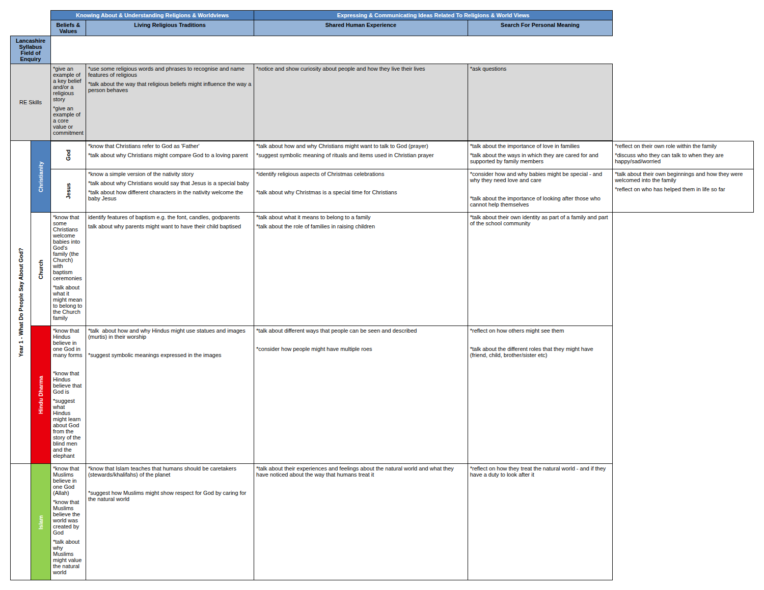| | Knowing About & Understanding Religions & Worldviews | Expressing & Communicating Ideas Related To Religions & World Views |
| --- | --- | --- |
| Beliefs & Values | Living Religious Traditions | Shared Human Experience | Search For Personal Meaning |
| Lancashire Syllabus Field of Enquiry | | | | |
| RE Skills | *give an example of a key belief and/or a religious story *give an example of a core value or commitment | *use some religious words and phrases to recognise and name features of religious *talk about the way that religious beliefs might influence the way a person behaves | *notice and show curiosity about people and how they live their lives | *ask questions |
| Year 1 - What Do People Say About God? | Christianity | |
| God | *know that Christians refer to God as 'Father' *talk about why Christians might compare God to a loving parent | *talk about how and why Christians might want to talk to God (prayer) *suggest symbolic meaning of rituals and items used in Christian prayer | *talk about the importance of love in families *talk about the ways in which they are cared for and supported by family members | *reflect on their own role within the family *discuss who they can talk to when they are happy/sad/worried |
| Jesus | *know a simple version of the nativity story *talk about why Christians would say that Jesus is a special baby *talk about how different characters in the nativity welcome the baby Jesus | *identify religious aspects of Christmas celebrations *talk about why Christmas is a special time for Christians | *consider how and why babies might be special - and why they need love and care *talk about the importance of looking after those who cannot help themselves | *talk about their own beginnings and how they were welcomed into the family *reflect on who has helped them in life so far |
| Church | *know that some Christians welcome babies into God's family (the Church) with baptism ceremonies *talk about what it might mean to belong to the Church family | identify features of baptism e.g. the font, candles, godparents talk about why parents might want to have their child baptised | *talk about what it means to belong to a family *talk about the role of families in raising children | *talk about their own identity as part of a family and part of the school community |
| Hindu Dharma | *know that Hindus believe in one God in many forms *know that Hindus believe that God is *suggest what Hindus might learn about God from the story of the blind men and the elephant | *talk about how and why Hindus might use statues and images (murtis) in their worship *suggest symbolic meanings expressed in the images | *talk about different ways that people can be seen and described *consider how people might have multiple roes | *reflect on how others might see them *talk about the different roles that they might have (friend, child, brother/sister etc) |
| | Islam | *know that Muslims believe in one God (Allah) *know that Muslims believe the world was created by God *talk about why Muslims might value the natural world | *know that Islam teaches that humans should be caretakers (stewards/khalifahs) of the planet *suggest how Muslims might show respect for God by caring for the natural world | *talk about their experiences and feelings about the natural world and what they have noticed about the way that humans treat it | *reflect on how they treat the natural world - and if they have a duty to look after it |